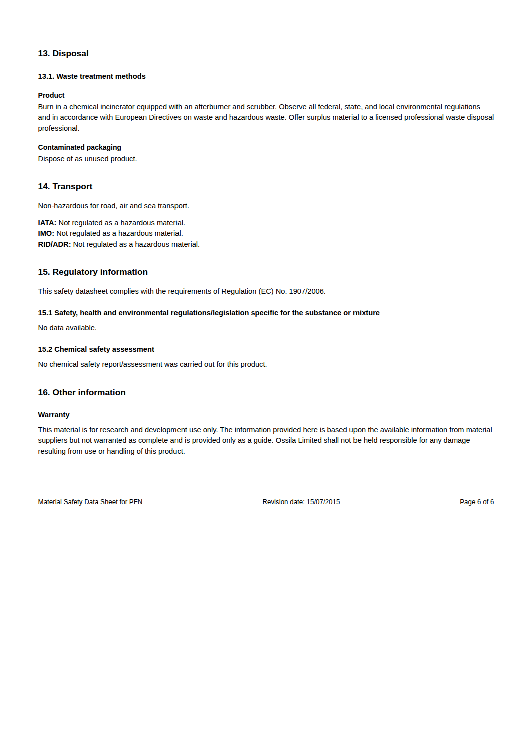13. Disposal
13.1. Waste treatment methods
Product
Burn in a chemical incinerator equipped with an afterburner and scrubber. Observe all federal, state, and local environmental regulations and in accordance with European Directives on waste and hazardous waste. Offer surplus material to a licensed professional waste disposal professional.
Contaminated packaging
Dispose of as unused product.
14. Transport
Non-hazardous for road, air and sea transport.
IATA: Not regulated as a hazardous material.
IMO: Not regulated as a hazardous material.
RID/ADR: Not regulated as a hazardous material.
15. Regulatory information
This safety datasheet complies with the requirements of Regulation (EC) No. 1907/2006.
15.1 Safety, health and environmental regulations/legislation specific for the substance or mixture
No data available.
15.2 Chemical safety assessment
No chemical safety report/assessment was carried out for this product.
16. Other information
Warranty
This material is for research and development use only. The information provided here is based upon the available information from material suppliers but not warranted as complete and is provided only as a guide. Ossila Limited shall not be held responsible for any damage resulting from use or handling of this product.
Material Safety Data Sheet for PFN Revision date: 15/07/2015 Page 6 of 6